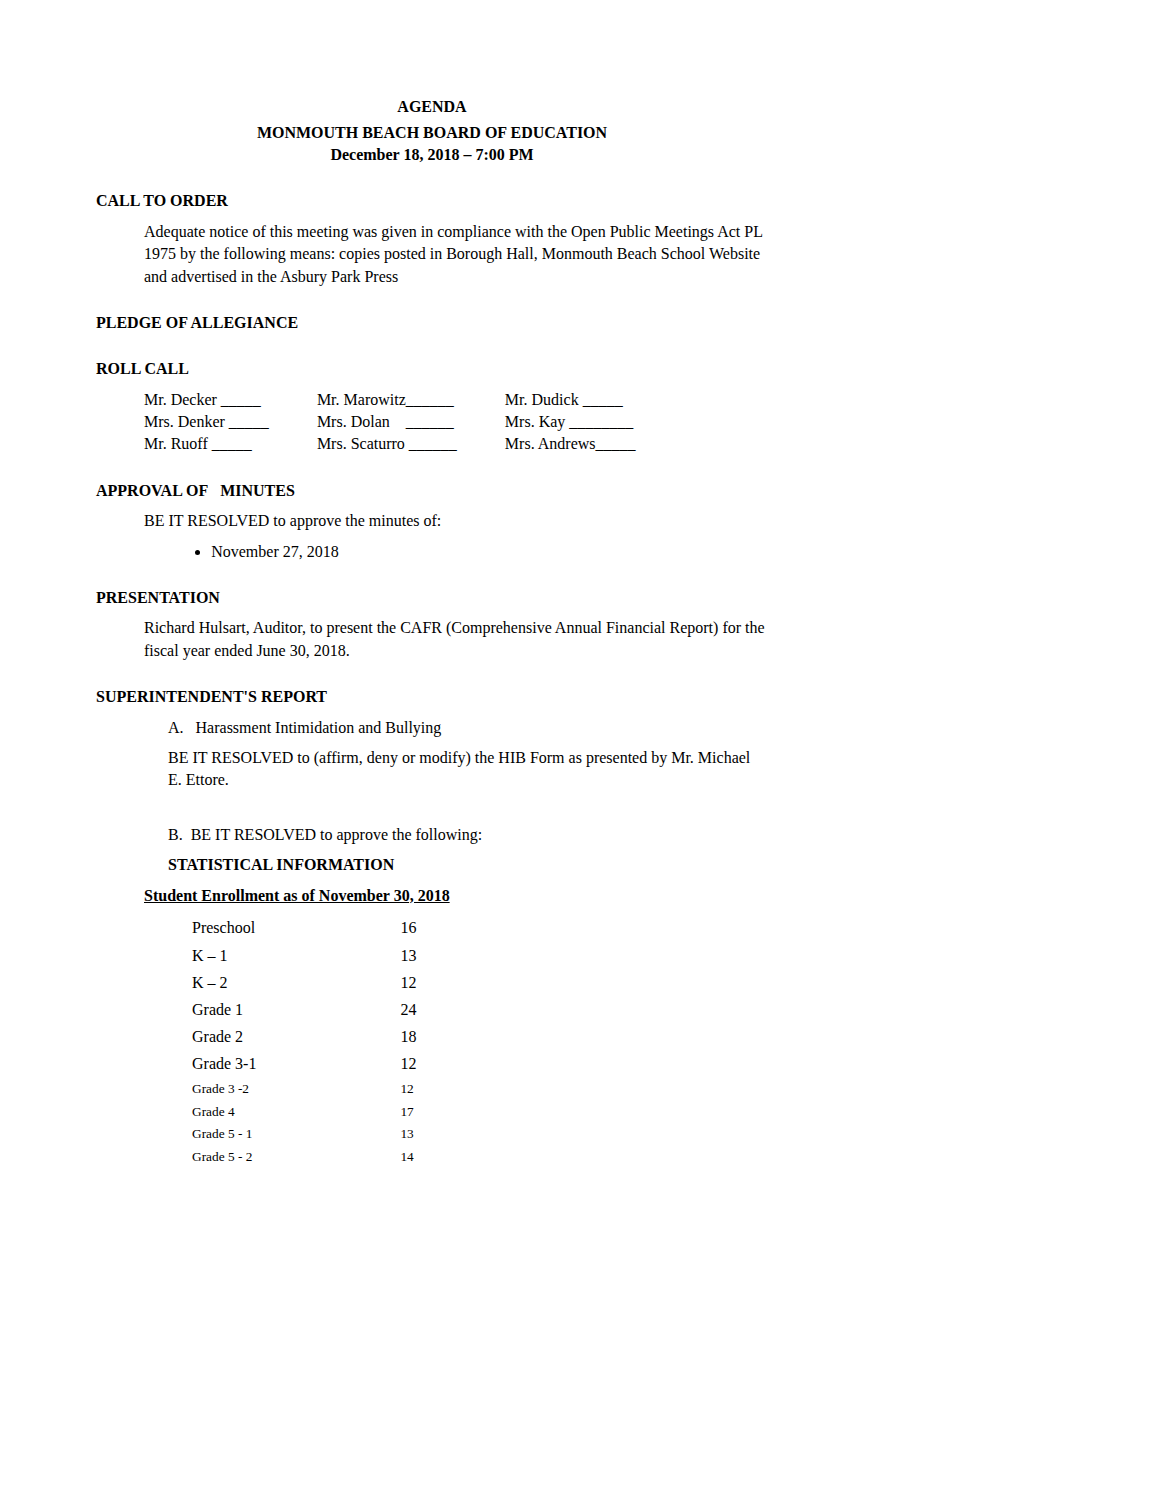AGENDA
MONMOUTH BEACH BOARD OF EDUCATION
December 18, 2018 – 7:00 PM
CALL TO ORDER
Adequate notice of this meeting was given in compliance with the Open Public Meetings Act PL 1975 by the following means: copies posted in Borough Hall, Monmouth Beach School Website and advertised in the Asbury Park Press
PLEDGE OF ALLEGIANCE
ROLL CALL
| Mr. Decker _____ | Mr. Marowitz______ | Mr. Dudick _____ |
| Mrs. Denker _____ | Mrs. Dolan ______ | Mrs. Kay ________ |
| Mr. Ruoff _____ | Mrs. Scaturro ______ | Mrs. Andrews_____ |
APPROVAL OF MINUTES
BE IT RESOLVED to approve the minutes of:
November 27, 2018
PRESENTATION
Richard Hulsart, Auditor, to present the CAFR (Comprehensive Annual Financial Report) for the fiscal year ended June 30, 2018.
SUPERINTENDENT'S REPORT
A. Harassment Intimidation and Bullying
BE IT RESOLVED to (affirm, deny or modify) the HIB Form as presented by Mr. Michael E. Ettore.
B. BE IT RESOLVED to approve the following:
STATISTICAL INFORMATION
Student Enrollment as of November 30, 2018
| Preschool | 16 |
| K – 1 | 13 |
| K – 2 | 12 |
| Grade 1 | 24 |
| Grade 2 | 18 |
| Grade 3-1 | 12 |
| Grade 3 -2 | 12 |
| Grade 4 | 17 |
| Grade 5 - 1 | 13 |
| Grade 5 - 2 | 14 |